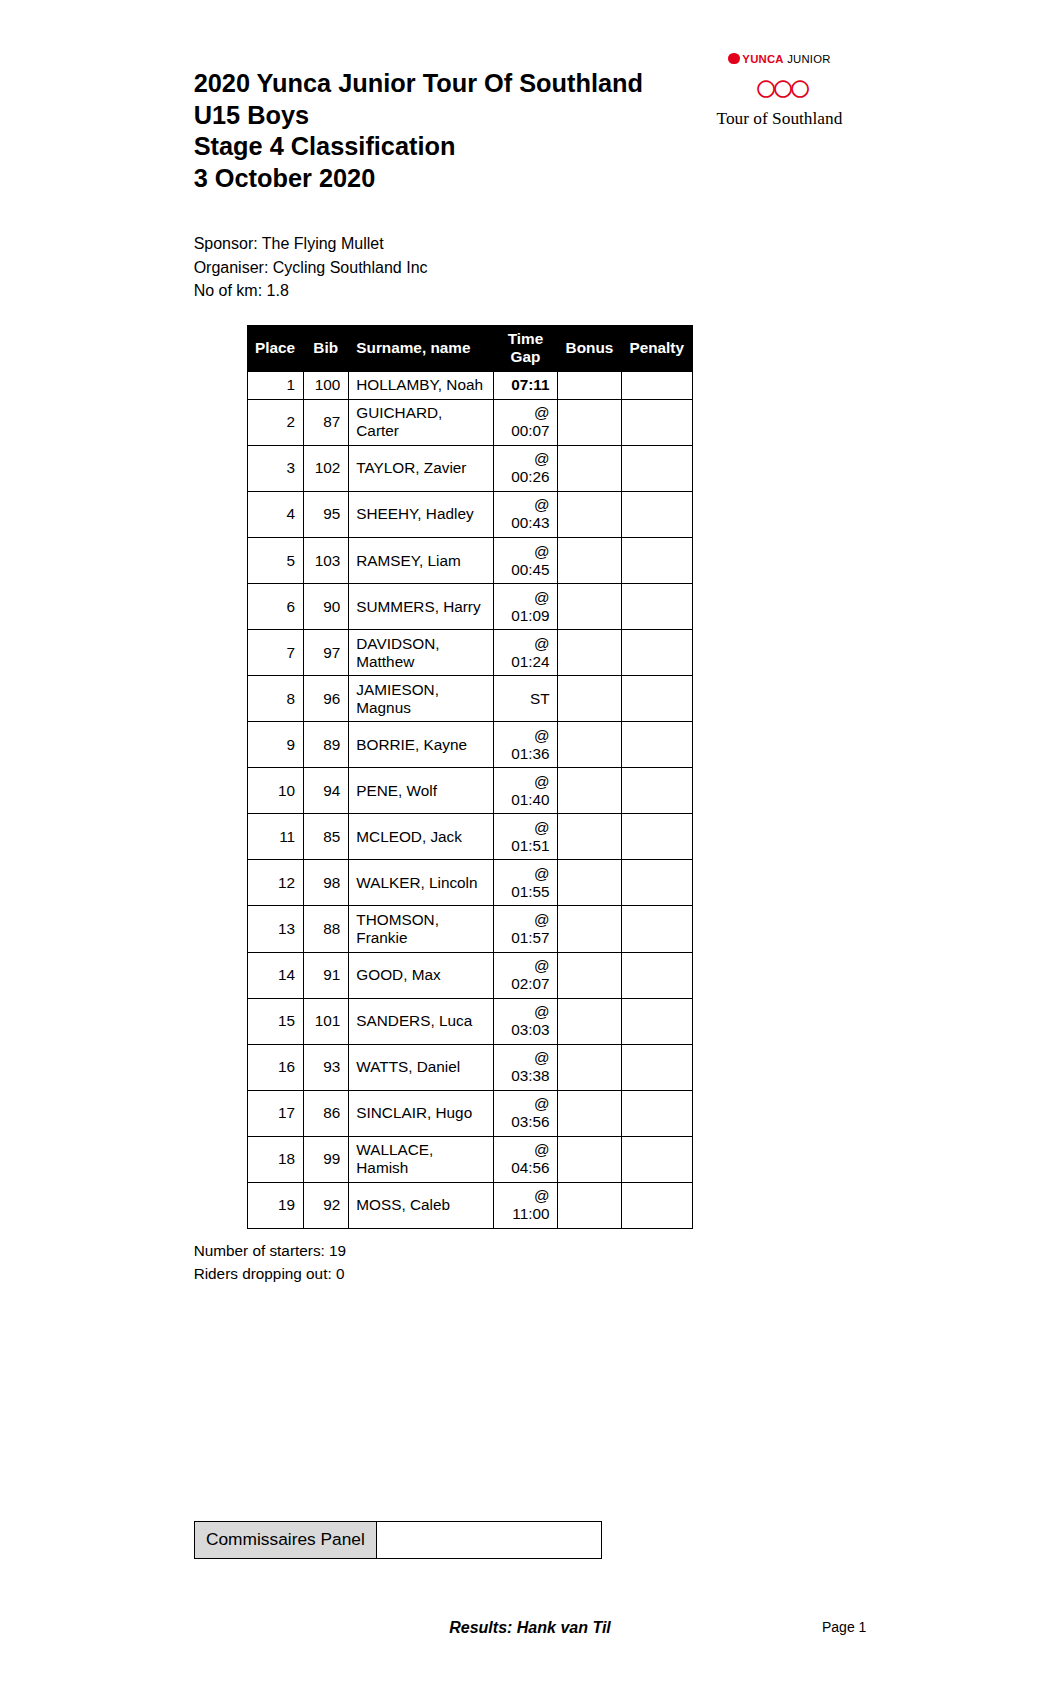YUNCA JUNIOR
○○○
Tour of Southland
2020 Yunca Junior Tour Of Southland U15 Boys
Stage 4 Classification
3 October 2020
Sponsor: The Flying Mullet
Organiser: Cycling Southland Inc
No of km: 1.8
| Place | Bib | Surname, name | Time Gap | Bonus | Penalty |
| --- | --- | --- | --- | --- | --- |
| 1 | 100 | HOLLAMBY, Noah | 07:11 | | |
| 2 | 87 | GUICHARD, Carter | @ 00:07 | | |
| 3 | 102 | TAYLOR, Zavier | @ 00:26 | | |
| 4 | 95 | SHEEHY, Hadley | @ 00:43 | | |
| 5 | 103 | RAMSEY, Liam | @ 00:45 | | |
| 6 | 90 | SUMMERS, Harry | @ 01:09 | | |
| 7 | 97 | DAVIDSON, Matthew | @ 01:24 | | |
| 8 | 96 | JAMIESON, Magnus | ST | | |
| 9 | 89 | BORRIE, Kayne | @ 01:36 | | |
| 10 | 94 | PENE, Wolf | @ 01:40 | | |
| 11 | 85 | MCLEOD, Jack | @ 01:51 | | |
| 12 | 98 | WALKER, Lincoln | @ 01:55 | | |
| 13 | 88 | THOMSON, Frankie | @ 01:57 | | |
| 14 | 91 | GOOD, Max | @ 02:07 | | |
| 15 | 101 | SANDERS, Luca | @ 03:03 | | |
| 16 | 93 | WATTS, Daniel | @ 03:38 | | |
| 17 | 86 | SINCLAIR, Hugo | @ 03:56 | | |
| 18 | 99 | WALLACE, Hamish | @ 04:56 | | |
| 19 | 92 | MOSS, Caleb | @ 11:00 | | |
Number of starters: 19
Riders dropping out: 0
Commissaires Panel
Results: Hank van Til
Page 1